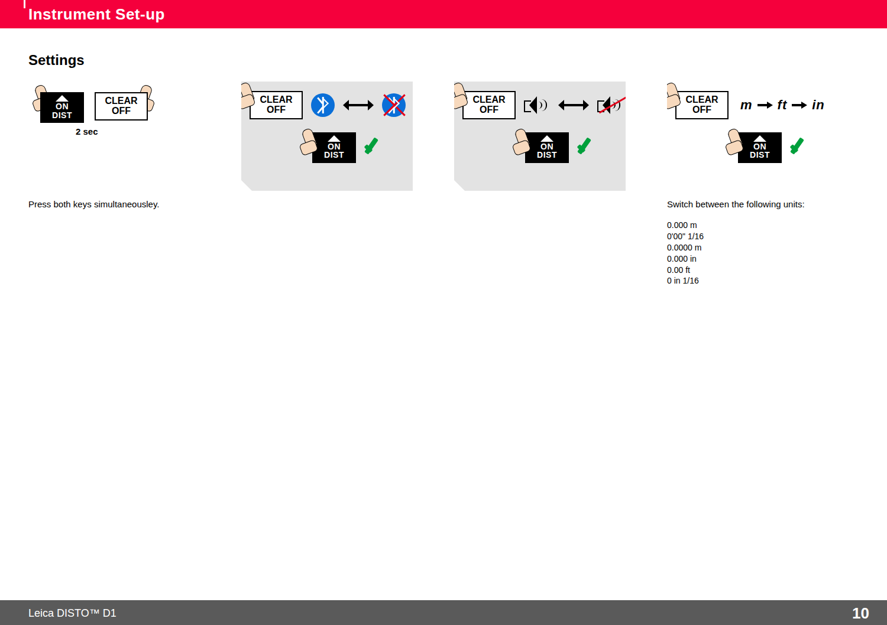Instrument Set-up
Settings
ON DIST
CLEAR OFF
2 sec
1
Press both keys simultaneousley.
CLEAR OFF
ON DIST
2
CLEAR OFF
ON DIST
3
CLEAR OFF
m ft in
ON DIST
4
Switch between the following units:
0.000 m
0'00" 1/16
0.0000 m
0.000 in
0.00 ft
0 in 1/16
Leica DISTO™ D1
10